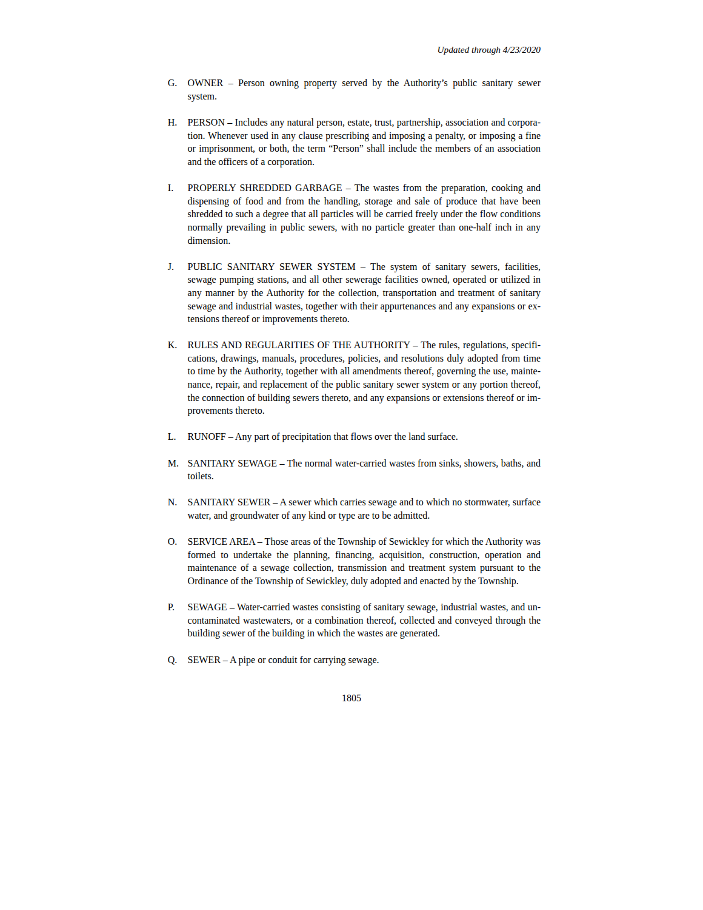Updated through 4/23/2020
G. OWNER – Person owning property served by the Authority’s public sanitary sewer system.
H. PERSON – Includes any natural person, estate, trust, partnership, association and corporation. Whenever used in any clause prescribing and imposing a penalty, or imposing a fine or imprisonment, or both, the term “Person” shall include the members of an association and the officers of a corporation.
I. PROPERLY SHREDDED GARBAGE – The wastes from the preparation, cooking and dispensing of food and from the handling, storage and sale of produce that have been shredded to such a degree that all particles will be carried freely under the flow conditions normally prevailing in public sewers, with no particle greater than one-half inch in any dimension.
J. PUBLIC SANITARY SEWER SYSTEM – The system of sanitary sewers, facilities, sewage pumping stations, and all other sewerage facilities owned, operated or utilized in any manner by the Authority for the collection, transportation and treatment of sanitary sewage and industrial wastes, together with their appurtenances and any expansions or extensions thereof or improvements thereto.
K. RULES AND REGULARITIES OF THE AUTHORITY – The rules, regulations, specifications, drawings, manuals, procedures, policies, and resolutions duly adopted from time to time by the Authority, together with all amendments thereof, governing the use, maintenance, repair, and replacement of the public sanitary sewer system or any portion thereof, the connection of building sewers thereto, and any expansions or extensions thereof or improvements thereto.
L. RUNOFF – Any part of precipitation that flows over the land surface.
M. SANITARY SEWAGE – The normal water-carried wastes from sinks, showers, baths, and toilets.
N. SANITARY SEWER – A sewer which carries sewage and to which no stormwater, surface water, and groundwater of any kind or type are to be admitted.
O. SERVICE AREA – Those areas of the Township of Sewickley for which the Authority was formed to undertake the planning, financing, acquisition, construction, operation and maintenance of a sewage collection, transmission and treatment system pursuant to the Ordinance of the Township of Sewickley, duly adopted and enacted by the Township.
P. SEWAGE – Water-carried wastes consisting of sanitary sewage, industrial wastes, and uncontaminated wastewaters, or a combination thereof, collected and conveyed through the building sewer of the building in which the wastes are generated.
Q. SEWER – A pipe or conduit for carrying sewage.
1805